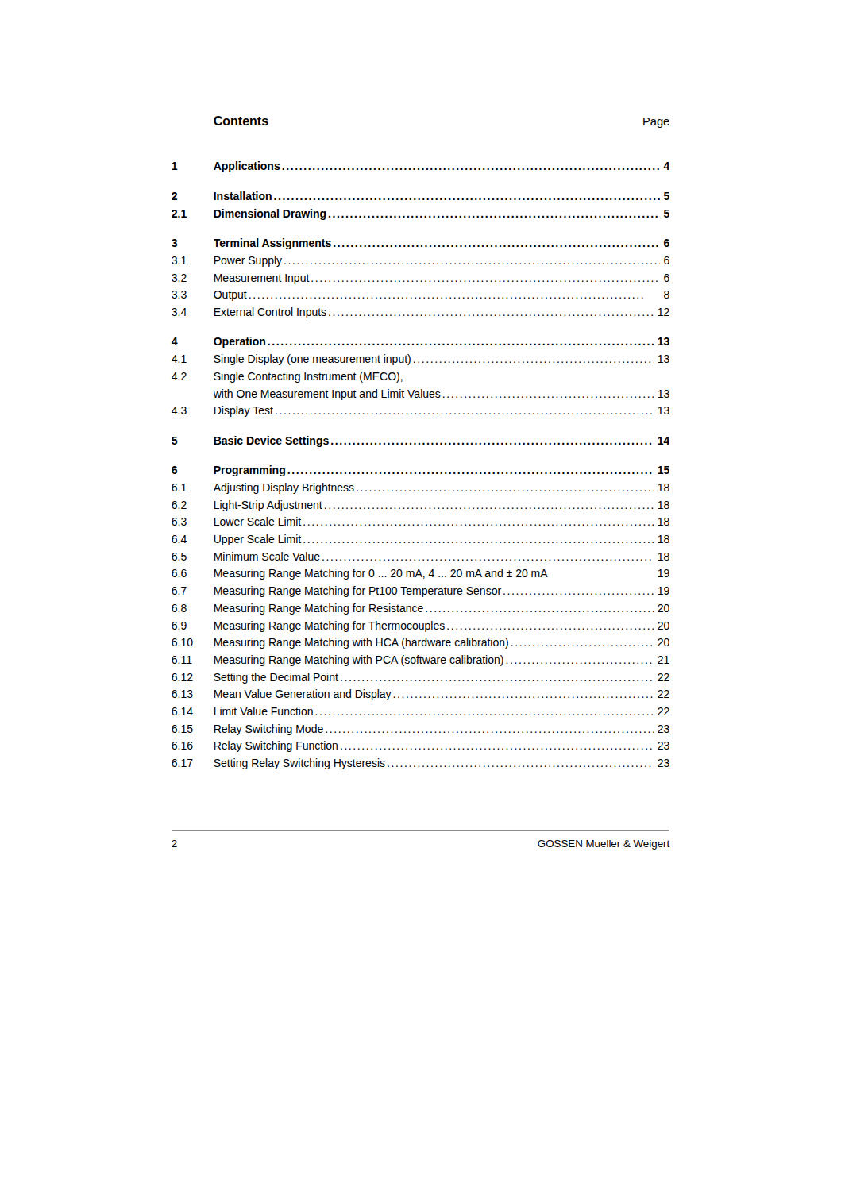Contents Page
| 1 | Applications ........................................................................................... 4 |
| 2 | Installation ........................................................................................... 5 |
| 2.1 | Dimensional Drawing ........................................................................................... 5 |
| 3 | Terminal Assignments ........................................................................................... 6 |
| 3.1 | Power Supply ........................................................................................... 6 |
| 3.2 | Measurement Input ........................................................................................... 6 |
| 3.3 | Output ........................................................................................... 8 |
| 3.4 | External Control Inputs ........................................................................................... 12 |
| 4 | Operation ........................................................................................... 13 |
| 4.1 | Single Display (one measurement input) ........................................................................................... 13 |
| 4.2 | Single Contacting Instrument (MECO), |
| | with One Measurement Input and Limit Values ........................................................................................... 13 |
| 4.3 | Display Test ........................................................................................... 13 |
| 5 | Basic Device Settings ........................................................................................... 14 |
| 6 | Programming ........................................................................................... 15 |
| 6.1 | Adjusting Display Brightness ........................................................................................... 18 |
| 6.2 | Light-Strip Adjustment ........................................................................................... 18 |
| 6.3 | Lower Scale Limit ........................................................................................... 18 |
| 6.4 | Upper Scale Limit ........................................................................................... 18 |
| 6.5 | Minimum Scale Value ........................................................................................... 18 |
| 6.6 | Measuring Range Matching for 0 ... 20 mA, 4 ... 20 mA and ± 20 mA 19 |
| 6.7 | Measuring Range Matching for Pt100 Temperature Sensor ........................................................................................... 19 |
| 6.8 | Measuring Range Matching for Resistance ........................................................................................... 20 |
| 6.9 | Measuring Range Matching for Thermocouples ........................................................................................... 20 |
| 6.10 | Measuring Range Matching with HCA (hardware calibration) ........................................................................................... 20 |
| 6.11 | Measuring Range Matching with PCA (software calibration) ........................................................................................... 21 |
| 6.12 | Setting the Decimal Point ........................................................................................... 22 |
| 6.13 | Mean Value Generation and Display ........................................................................................... 22 |
| 6.14 | Limit Value Function ........................................................................................... 22 |
| 6.15 | Relay Switching Mode ........................................................................................... 23 |
| 6.16 | Relay Switching Function ........................................................................................... 23 |
| 6.17 | Setting Relay Switching Hysteresis ........................................................................................... 23 |
2 GOSSEN Mueller & Weigert